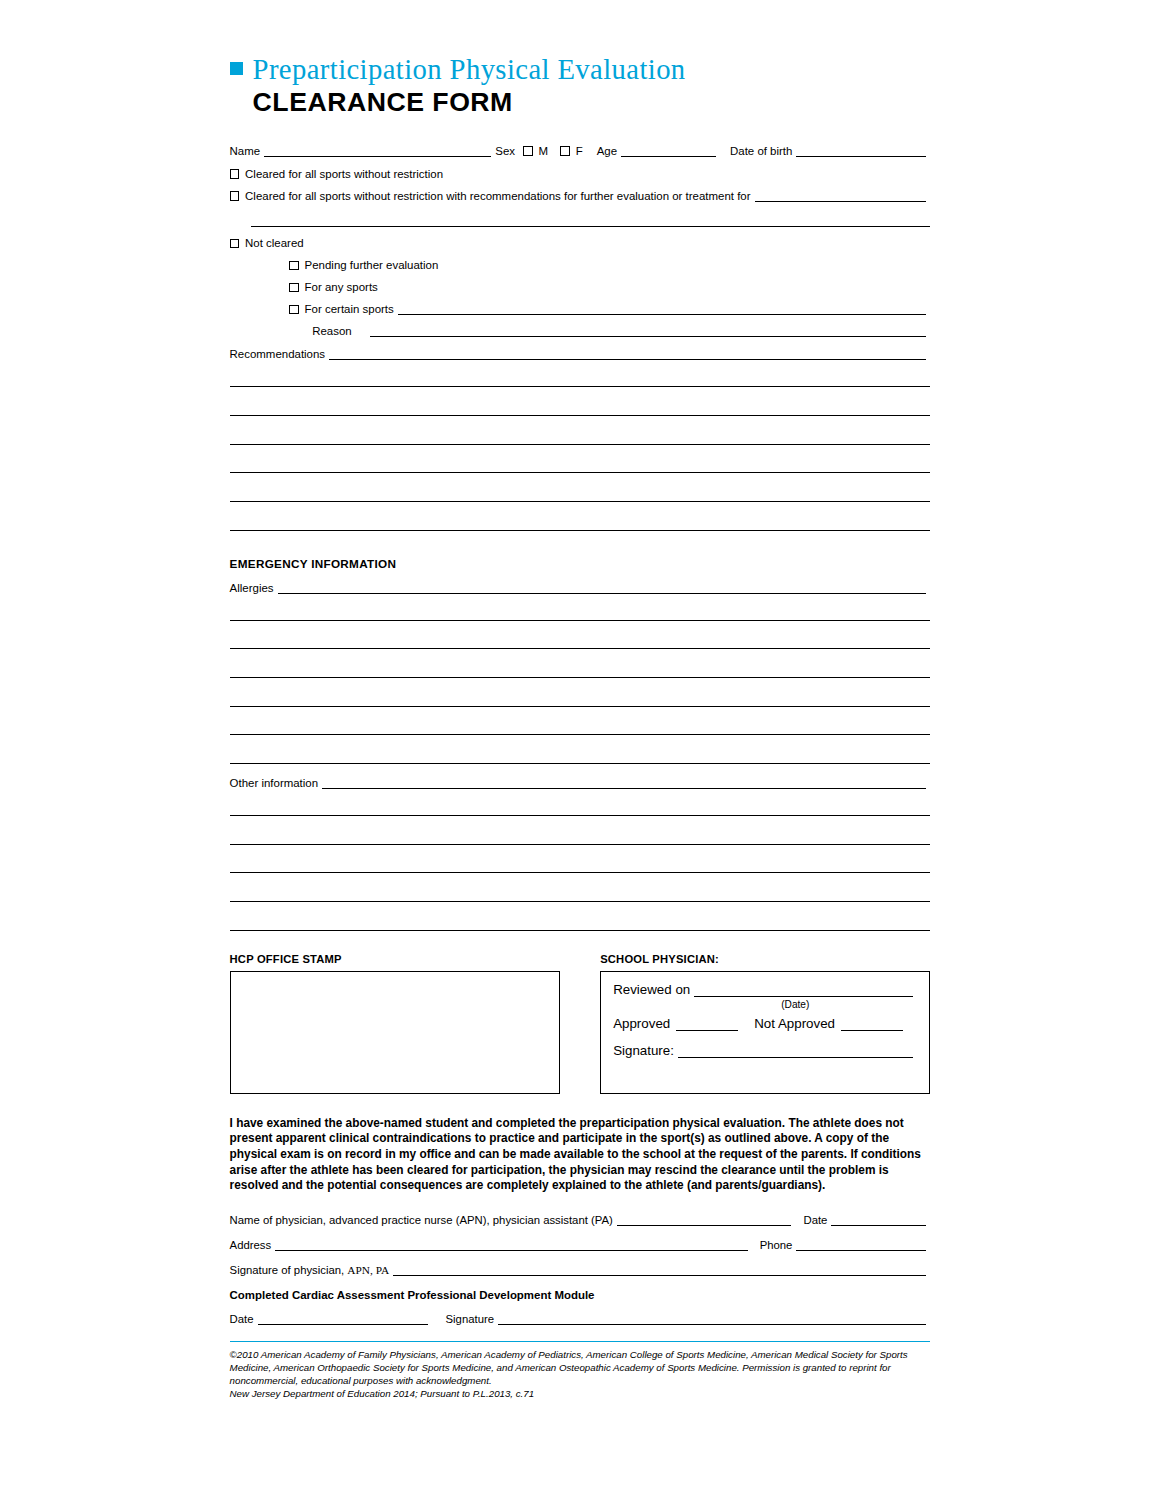Preparticipation Physical Evaluation
CLEARANCE FORM
Name Sex M F Age Date of birth
Cleared for all sports without restriction
Cleared for all sports without restriction with recommendations for further evaluation or treatment for
Not cleared
Pending further evaluation
For any sports
For certain sports
Reason
Recommendations
EMERGENCY INFORMATION
Allergies
Other information
HCP OFFICE STAMP
SCHOOL PHYSICIAN:
Reviewed on
(Date)
Approved Not Approved
Signature:
I have examined the above-named student and completed the preparticipation physical evaluation. The athlete does not present apparent clinical contraindications to practice and participate in the sport(s) as outlined above. A copy of the physical exam is on record in my office and can be made available to the school at the request of the parents. If conditions arise after the athlete has been cleared for participation, the physician may rescind the clearance until the problem is resolved and the potential consequences are completely explained to the athlete (and parents/guardians).
Name of physician, advanced practice nurse (APN), physician assistant (PA) Date
Address Phone
Signature of physician, APN, PA
Completed Cardiac Assessment Professional Development Module
Date Signature
©2010 American Academy of Family Physicians, American Academy of Pediatrics, American College of Sports Medicine, American Medical Society for Sports Medicine, American Orthopaedic Society for Sports Medicine, and American Osteopathic Academy of Sports Medicine. Permission is granted to reprint for noncommercial, educational purposes with acknowledgment.
New Jersey Department of Education 2014; Pursuant to P.L.2013, c.71